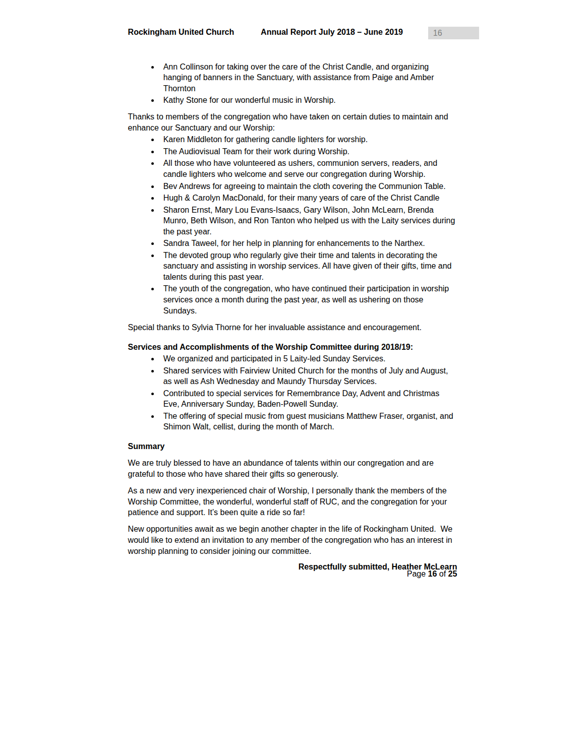Rockingham United Church Annual Report July 2018 – June 2019
16
Ann Collinson for taking over the care of the Christ Candle, and organizing hanging of banners in the Sanctuary, with assistance from Paige and Amber Thornton
Kathy Stone for our wonderful music in Worship.
Thanks to members of the congregation who have taken on certain duties to maintain and enhance our Sanctuary and our Worship:
Karen Middleton for gathering candle lighters for worship.
The Audiovisual Team for their work during Worship.
All those who have volunteered as ushers, communion servers, readers, and candle lighters who welcome and serve our congregation during Worship.
Bev Andrews for agreeing to maintain the cloth covering the Communion Table.
Hugh & Carolyn MacDonald, for their many years of care of the Christ Candle
Sharon Ernst, Mary Lou Evans-Isaacs, Gary Wilson, John McLearn, Brenda Munro, Beth Wilson, and Ron Tanton who helped us with the Laity services during the past year.
Sandra Taweel, for her help in planning for enhancements to the Narthex.
The devoted group who regularly give their time and talents in decorating the sanctuary and assisting in worship services. All have given of their gifts, time and talents during this past year.
The youth of the congregation, who have continued their participation in worship services once a month during the past year, as well as ushering on those Sundays.
Special thanks to Sylvia Thorne for her invaluable assistance and encouragement.
Services and Accomplishments of the Worship Committee during 2018/19:
We organized and participated in 5 Laity-led Sunday Services.
Shared services with Fairview United Church for the months of July and August, as well as Ash Wednesday and Maundy Thursday Services.
Contributed to special services for Remembrance Day, Advent and Christmas Eve, Anniversary Sunday, Baden-Powell Sunday.
The offering of special music from guest musicians Matthew Fraser, organist, and Shimon Walt, cellist, during the month of March.
Summary
We are truly blessed to have an abundance of talents within our congregation and are grateful to those who have shared their gifts so generously.
As a new and very inexperienced chair of Worship, I personally thank the members of the Worship Committee, the wonderful, wonderful staff of RUC, and the congregation for your patience and support. It’s been quite a ride so far!
New opportunities await as we begin another chapter in the life of Rockingham United. We would like to extend an invitation to any member of the congregation who has an interest in worship planning to consider joining our committee.
Respectfully submitted, Heather McLearn
Page 16 of 25